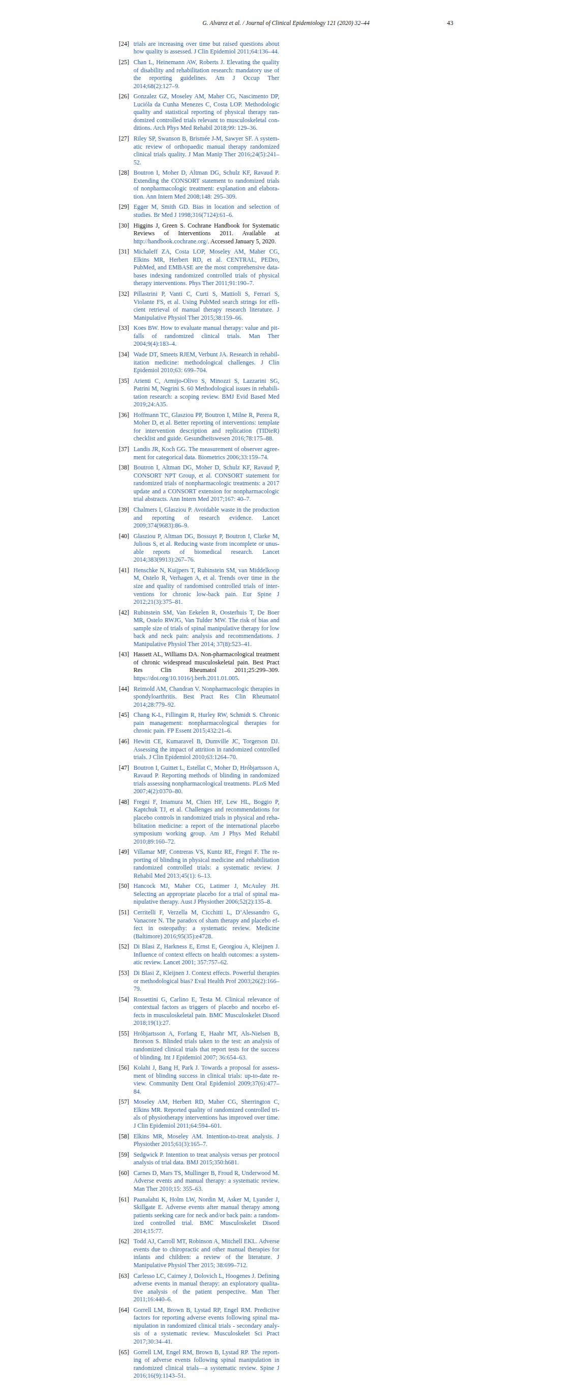G. Alvarez et al. / Journal of Clinical Epidemiology 121 (2020) 32–44 43
trials are increasing over time but raised questions about how quality is assessed. J Clin Epidemiol 2011;64:136–44.
Chan L, Heinemann AW, Roberts J. Elevating the quality of disability and rehabilitation research: mandatory use of the reporting guidelines. Am J Occup Ther 2014;68(2):127–9.
Gonzalez GZ, Moseley AM, Maher CG, Nascimento DP, Lucióla da Cunha Menezes C, Costa LOP. Methodologic quality and statistical reporting of physical therapy randomized controlled trials relevant to musculoskeletal conditions. Arch Phys Med Rehabil 2018;99: 129–36.
Riley SP, Swanson B, Brismée J-M, Sawyer SF. A systematic review of orthopaedic manual therapy randomized clinical trials quality. J Man Manip Ther 2016;24(5):241–52.
Boutron I, Moher D, Altman DG, Schulz KF, Ravaud P. Extending the CONSORT statement to randomized trials of nonpharmacologic treatment: explanation and elaboration. Ann Intern Med 2008;148: 295–309.
Egger M, Smith GD. Bias in location and selection of studies. Br Med J 1998;316(7124):61–6.
Higgins J, Green S. Cochrane Handbook for Systematic Reviews of Interventions 2011. Available at http://handbook.cochrane.org/. Accessed January 5, 2020.
Michaleff ZA, Costa LOP, Moseley AM, Maher CG, Elkins MR, Herbert RD, et al. CENTRAL, PEDro, PubMed, and EMBASE are the most comprehensive databases indexing randomized controlled trials of physical therapy interventions. Phys Ther 2011;91:190–7.
Pillastrini P, Vanti C, Curti S, Mattioli S, Ferrari S, Violante FS, et al. Using PubMed search strings for efficient retrieval of manual therapy research literature. J Manipulative Physiol Ther 2015;38:159–66.
Koes BW. How to evaluate manual therapy: value and pitfalls of randomized clinical trials. Man Ther 2004;9(4):183–4.
Wade DT, Smeets RJEM, Verbunt JA. Research in rehabilitation medicine: methodological challenges. J Clin Epidemiol 2010;63: 699–704.
Arienti C, Armijo-Olivo S, Minozzi S, Lazzarini SG, Patrini M, Negrini S. 60 Methodological issues in rehabilitation research: a scoping review. BMJ Evid Based Med 2019;24:A35.
Hoffmann TC, Glasziou PP, Boutron I, Milne R, Perera R, Moher D, et al. Better reporting of interventions: template for intervention description and replication (TIDieR) checklist and guide. Gesundheitswesen 2016;78:175–88.
Landis JR, Koch GG. The measurement of observer agreement for categorical data. Biometrics 2006;33:159–74.
Boutron I, Altman DG, Moher D, Schulz KF, Ravaud P, CONSORT NPT Group, et al. CONSORT statement for randomized trials of nonpharmacologic treatments: a 2017 update and a CONSORT extension for nonpharmacologic trial abstracts. Ann Intern Med 2017;167: 40–7.
Chalmers I, Glasziou P. Avoidable waste in the production and reporting of research evidence. Lancet 2009;374(9683):86–9.
Glasziou P, Altman DG, Bossuyt P, Boutron I, Clarke M, Julious S, et al. Reducing waste from incomplete or unusable reports of biomedical research. Lancet 2014;383(9913):267–76.
Henschke N, Kuijpers T, Rubinstein SM, van Middelkoop M, Ostelo R, Verhagen A, et al. Trends over time in the size and quality of randomised controlled trials of interventions for chronic low-back pain. Eur Spine J 2012;21(3):375–81.
Rubinstein SM, Van Eekelen R, Oosterhuis T, De Boer MR, Ostelo RWJG, Van Tulder MW. The risk of bias and sample size of trials of spinal manipulative therapy for low back and neck pain: analysis and recommendations. J Manipulative Physiol Ther 2014; 37(8):523–41.
Hassett AL, Williams DA. Non-pharmacological treatment of chronic widespread musculoskeletal pain. Best Pract Res Clin Rheumatol 2011;25:299–309. https://doi.org/10.1016/j.berh.2011.01.005.
Reimold AM, Chandran V. Nonpharmacologic therapies in spondyloarthritis. Best Pract Res Clin Rheumatol 2014;28:779–92.
Chang K-L, Fillingim R, Hurley RW, Schmidt S. Chronic pain management: nonpharmacological therapies for chronic pain. FP Essent 2015;432:21–6.
Hewitt CE, Kumaravel B, Dumville JC, Torgerson DJ. Assessing the impact of attrition in randomized controlled trials. J Clin Epidemiol 2010;63:1264–70.
Boutron I, Guittet L, Estellat C, Moher D, Hróbjartsson A, Ravaud P. Reporting methods of blinding in randomized trials assessing nonpharmacological treatments. PLoS Med 2007;4(2):0370–80.
Fregni F, Imamura M, Chien HF, Lew HL, Boggio P, Kaptchuk TJ, et al. Challenges and recommendations for placebo controls in randomized trials in physical and rehabilitation medicine: a report of the international placebo symposium working group. Am J Phys Med Rehabil 2010;89:160–72.
Villamar MF, Contreras VS, Kuntz RE, Fregni F. The reporting of blinding in physical medicine and rehabilitation randomized controlled trials: a systematic review. J Rehabil Med 2013;45(1): 6–13.
Hancock MJ, Maher CG, Latimer J, McAuley JH. Selecting an appropriate placebo for a trial of spinal manipulative therapy. Aust J Physiother 2006;52(2):135–8.
Cerritelli F, Verzella M, Cicchitti L, D’Alessandro G, Vanacore N. The paradox of sham therapy and placebo effect in osteopathy: a systematic review. Medicine (Baltimore) 2016;95(35):e4728.
Di Blasi Z, Harkness E, Ernst E, Georgiou A, Kleijnen J. Influence of context effects on health outcomes: a systematic review. Lancet 2001; 357:757–62.
Di Blasi Z, Kleijnen J. Context effects. Powerful therapies or methodological bias? Eval Health Prof 2003;26(2):166–79.
Rossettini G, Carlino E, Testa M. Clinical relevance of contextual factors as triggers of placebo and nocebo effects in musculoskeletal pain. BMC Musculoskelet Disord 2018;19(1):27.
Hróbjartsson A, Forfang E, Haahr MT, Als-Nielsen B, Brorson S. Blinded trials taken to the test: an analysis of randomized clinical trials that report tests for the success of blinding. Int J Epidemiol 2007; 36:654–63.
Kolahi J, Bang H, Park J. Towards a proposal for assessment of blinding success in clinical trials: up-to-date review. Community Dent Oral Epidemiol 2009;37(6):477–84.
Moseley AM, Herbert RD, Maher CG, Sherrington C, Elkins MR. Reported quality of randomized controlled trials of physiotherapy interventions has improved over time. J Clin Epidemiol 2011;64:594–601.
Elkins MR, Moseley AM. Intention-to-treat analysis. J Physiother 2015;61(3):165–7.
Sedgwick P. Intention to treat analysis versus per protocol analysis of trial data. BMJ 2015;350:h681.
Carnes D, Mars TS, Mullinger B, Froud R, Underwood M. Adverse events and manual therapy: a systematic review. Man Ther 2010;15: 355–63.
Paanalahti K, Holm LW, Nordin M, Asker M, Lyander J, Skillgate E. Adverse events after manual therapy among patients seeking care for neck and/or back pain: a randomized controlled trial. BMC Musculoskelet Disord 2014;15:77.
Todd AJ, Carroll MT, Robinson A, Mitchell EKL. Adverse events due to chiropractic and other manual therapies for infants and children: a review of the literature. J Manipulative Physiol Ther 2015; 38:699–712.
Carlesso LC, Cairney J, Dolovich L, Hoogenes J. Defining adverse events in manual therapy: an exploratory qualitative analysis of the patient perspective. Man Ther 2011;16:440–6.
Gorrell LM, Brown B, Lystad RP, Engel RM. Predictive factors for reporting adverse events following spinal manipulation in randomized clinical trials - secondary analysis of a systematic review. Musculoskelet Sci Pract 2017;30:34–41.
Gorrell LM, Engel RM, Brown B, Lystad RP. The reporting of adverse events following spinal manipulation in randomized clinical trials—a systematic review. Spine J 2016;16(9):1143–51.